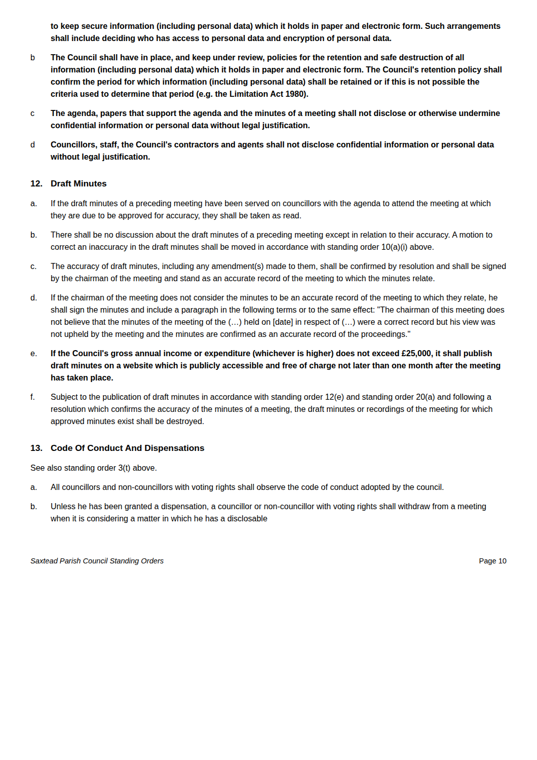to keep secure information (including personal data) which it holds in paper and electronic form. Such arrangements shall include deciding who has access to personal data and encryption of personal data.
bThe Council shall have in place, and keep under review, policies for the retention and safe destruction of all information (including personal data) which it holds in paper and electronic form. The Council's retention policy shall confirm the period for which information (including personal data) shall be retained or if this is not possible the criteria used to determine that period (e.g. the Limitation Act 1980).
cThe agenda, papers that support the agenda and the minutes of a meeting shall not disclose or otherwise undermine confidential information or personal data without legal justification.
dCouncillors, staff, the Council's contractors and agents shall not disclose confidential information or personal data without legal justification.
12. Draft Minutes
a. If the draft minutes of a preceding meeting have been served on councillors with the agenda to attend the meeting at which they are due to be approved for accuracy, they shall be taken as read.
b. There shall be no discussion about the draft minutes of a preceding meeting except in relation to their accuracy. A motion to correct an inaccuracy in the draft minutes shall be moved in accordance with standing order 10(a)(i) above.
c. The accuracy of draft minutes, including any amendment(s) made to them, shall be confirmed by resolution and shall be signed by the chairman of the meeting and stand as an accurate record of the meeting to which the minutes relate.
d. If the chairman of the meeting does not consider the minutes to be an accurate record of the meeting to which they relate, he shall sign the minutes and include a paragraph in the following terms or to the same effect: "The chairman of this meeting does not believe that the minutes of the meeting of the (…) held on [date] in respect of (…) were a correct record but his view was not upheld by the meeting and the minutes are confirmed as an accurate record of the proceedings."
e. If the Council's gross annual income or expenditure (whichever is higher) does not exceed £25,000, it shall publish draft minutes on a website which is publicly accessible and free of charge not later than one month after the meeting has taken place.
f. Subject to the publication of draft minutes in accordance with standing order 12(e) and standing order 20(a) and following a resolution which confirms the accuracy of the minutes of a meeting, the draft minutes or recordings of the meeting for which approved minutes exist shall be destroyed.
13. Code Of Conduct And Dispensations
See also standing order 3(t) above.
a. All councillors and non-councillors with voting rights shall observe the code of conduct adopted by the council.
b. Unless he has been granted a dispensation, a councillor or non-councillor with voting rights shall withdraw from a meeting when it is considering a matter in which he has a disclosable
Saxtead Parish Council Standing Orders Page 10